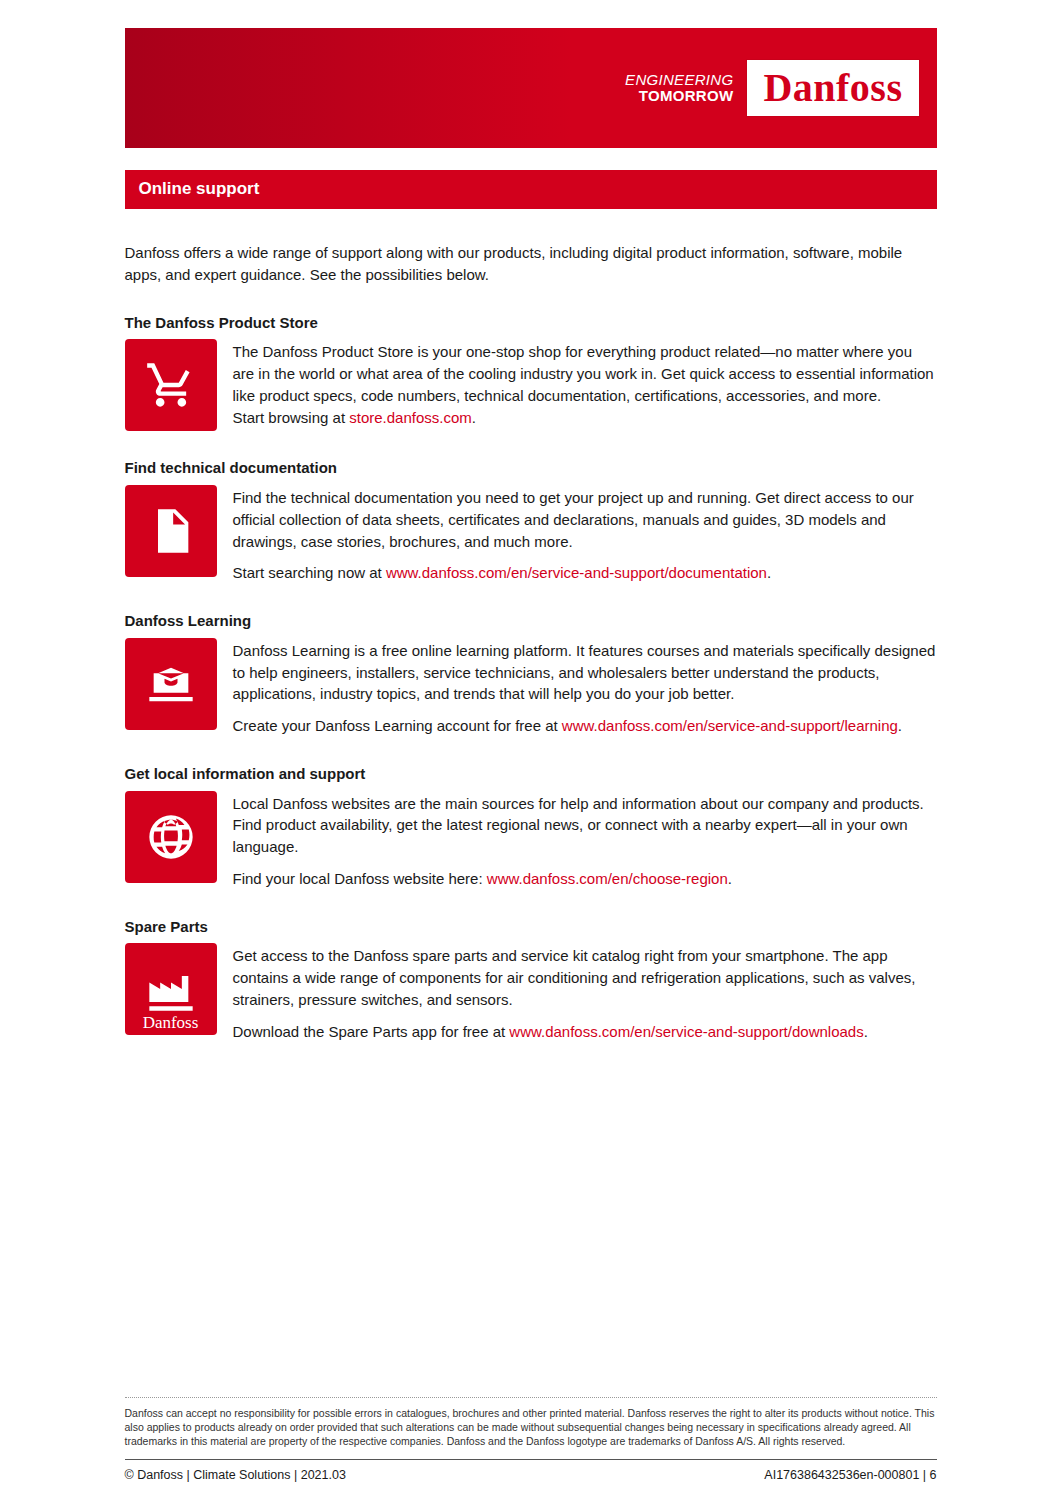ENGINEERING TOMORROW
Danfoss
Online support
Danfoss offers a wide range of support along with our products, including digital product information, software, mobile apps, and expert guidance. See the possibilities below.
The Danfoss Product Store
The Danfoss Product Store is your one-stop shop for everything product related—no matter where you are in the world or what area of the cooling industry you work in. Get quick access to essential information like product specs, code numbers, technical documentation, certifications, accessories, and more.
Start browsing at store.danfoss.com.
Find technical documentation
Find the technical documentation you need to get your project up and running. Get direct access to our official collection of data sheets, certificates and declarations, manuals and guides, 3D models and drawings, case stories, brochures, and much more.
Start searching now at www.danfoss.com/en/service-and-support/documentation.
Danfoss Learning
Danfoss Learning is a free online learning platform. It features courses and materials specifically designed to help engineers, installers, service technicians, and wholesalers better understand the products, applications, industry topics, and trends that will help you do your job better.
Create your Danfoss Learning account for free at www.danfoss.com/en/service-and-support/learning.
Get local information and support
Local Danfoss websites are the main sources for help and information about our company and products. Find product availability, get the latest regional news, or connect with a nearby expert—all in your own language.
Find your local Danfoss website here: www.danfoss.com/en/choose-region.
Spare Parts
Danfoss
Get access to the Danfoss spare parts and service kit catalog right from your smartphone. The app contains a wide range of components for air conditioning and refrigeration applications, such as valves, strainers, pressure switches, and sensors.
Download the Spare Parts app for free at www.danfoss.com/en/service-and-support/downloads.
Danfoss can accept no responsibility for possible errors in catalogues, brochures and other printed material. Danfoss reserves the right to alter its products without notice. This also applies to products already on order provided that such alterations can be made without subsequential changes being necessary in specifications already agreed. All trademarks in this material are property of the respective companies. Danfoss and the Danfoss logotype are trademarks of Danfoss A/S. All rights reserved.
© Danfoss | Climate Solutions | 2021.03 AI176386432536en-000801 | 6